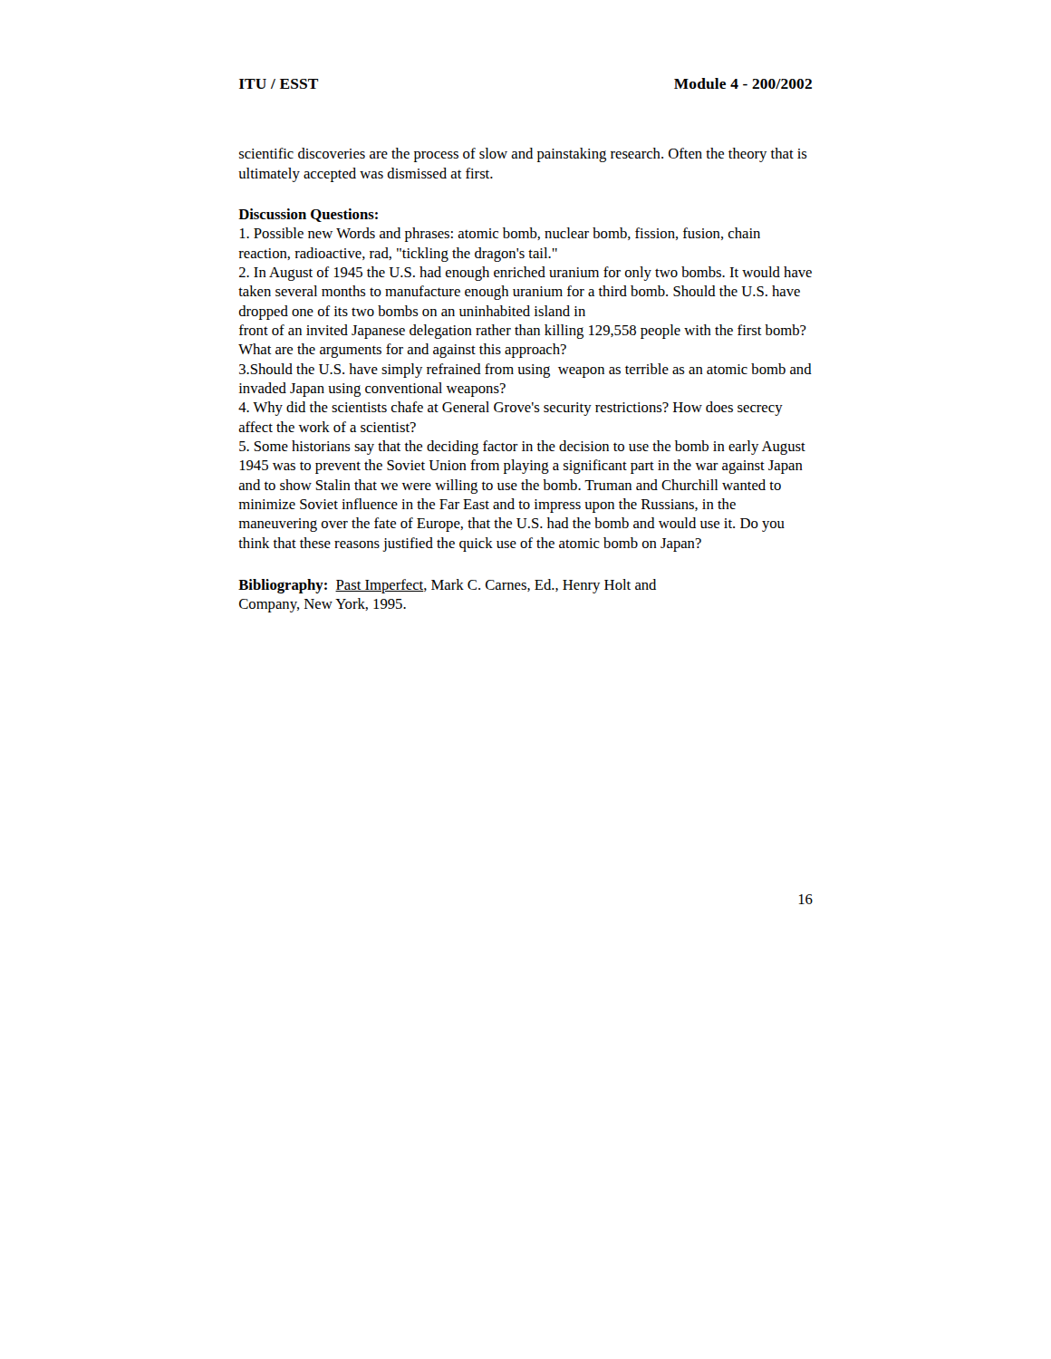ITU / ESST Module 4 - 200/2002
scientific discoveries are the process of slow and painstaking research. Often the theory that is ultimately accepted was dismissed at first.
Discussion Questions:
1. Possible new Words and phrases: atomic bomb, nuclear bomb, fission, fusion, chain reaction, radioactive, rad, "tickling the dragon's tail."
2. In August of 1945 the U.S. had enough enriched uranium for only two bombs. It would have taken several months to manufacture enough uranium for a third bomb. Should the U.S. have dropped one of its two bombs on an uninhabited island in
front of an invited Japanese delegation rather than killing 129,558 people with the first bomb? What are the arguments for and against this approach?
3.Should the U.S. have simply refrained from using weapon as terrible as an atomic bomb and invaded Japan using conventional weapons?
4. Why did the scientists chafe at General Grove's security restrictions? How does secrecy affect the work of a scientist?
5. Some historians say that the deciding factor in the decision to use the bomb in early August 1945 was to prevent the Soviet Union from playing a significant part in the war against Japan and to show Stalin that we were willing to use the bomb. Truman and Churchill wanted to minimize Soviet influence in the Far East and to impress upon the Russians, in the maneuvering over the fate of Europe, that the U.S. had the bomb and would use it. Do you think that these reasons justified the quick use of the atomic bomb on Japan?
Bibliography: Past Imperfect, Mark C. Carnes, Ed., Henry Holt and
Company, New York, 1995.
16